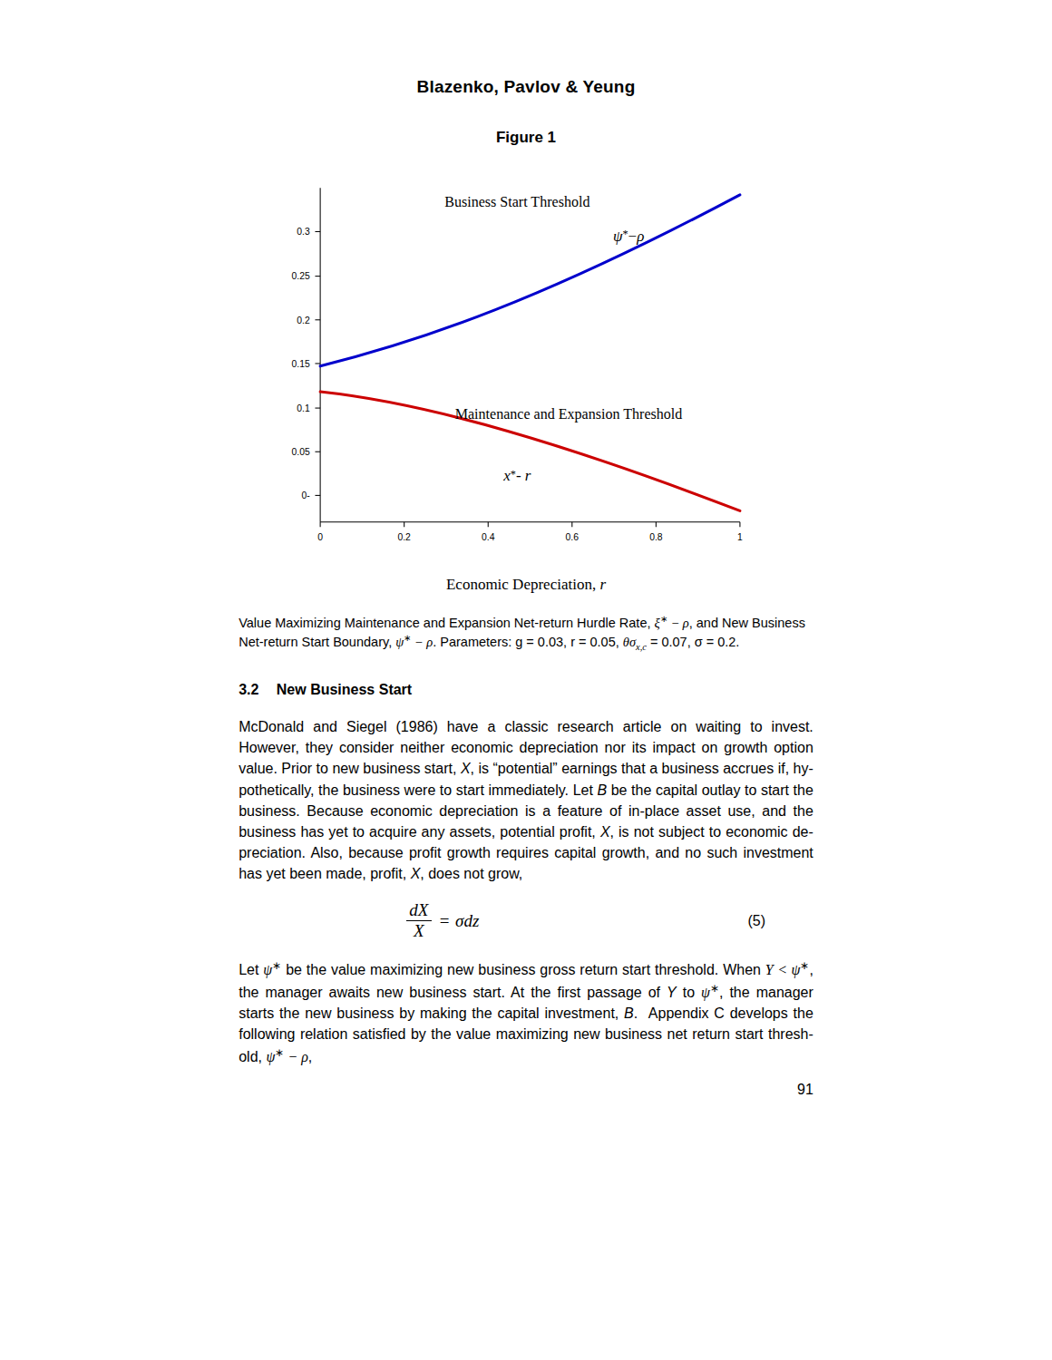Blazenko, Pavlov & Yeung
Figure 1
0.3 0.25 0.2 0.15 0.1 0.05 0- 0 0.2 0.4 0.6 0.8 1 Business Start Threshold ψ*−ρ Maintenance and Expansion Threshold x*- r
Economic Depreciation, r
Value Maximizing Maintenance and Expansion Net-return Hurdle Rate, ξ∗ − ρ, and New Business Net-return Start Boundary, ψ∗ − ρ. Parameters: g = 0.03, r = 0.05, θσx,c = 0.07, σ = 0.2.
3.2 New Business Start
McDonald and Siegel (1986) have a classic research article on waiting to invest. However, they consider neither economic depreciation nor its impact on growth option value. Prior to new business start, X, is “potential” earnings that a business accrues if, hypothetically, the business were to start immediately. Let B be the capital outlay to start the business. Because economic depreciation is a feature of in-place asset use, and the business has yet to acquire any assets, potential profit, X, is not subject to economic depreciation. Also, because profit growth requires capital growth, and no such investment has yet been made, profit, X, does not grow,
dX X = σdz (5)
Let ψ∗ be the value maximizing new business gross return start threshold. When Y < ψ∗, the manager awaits new business start. At the first passage of Y to ψ∗, the manager starts the new business by making the capital investment, B. Appendix C develops the following relation satisfied by the value maximizing new business net return start threshold, ψ∗ − ρ,
91